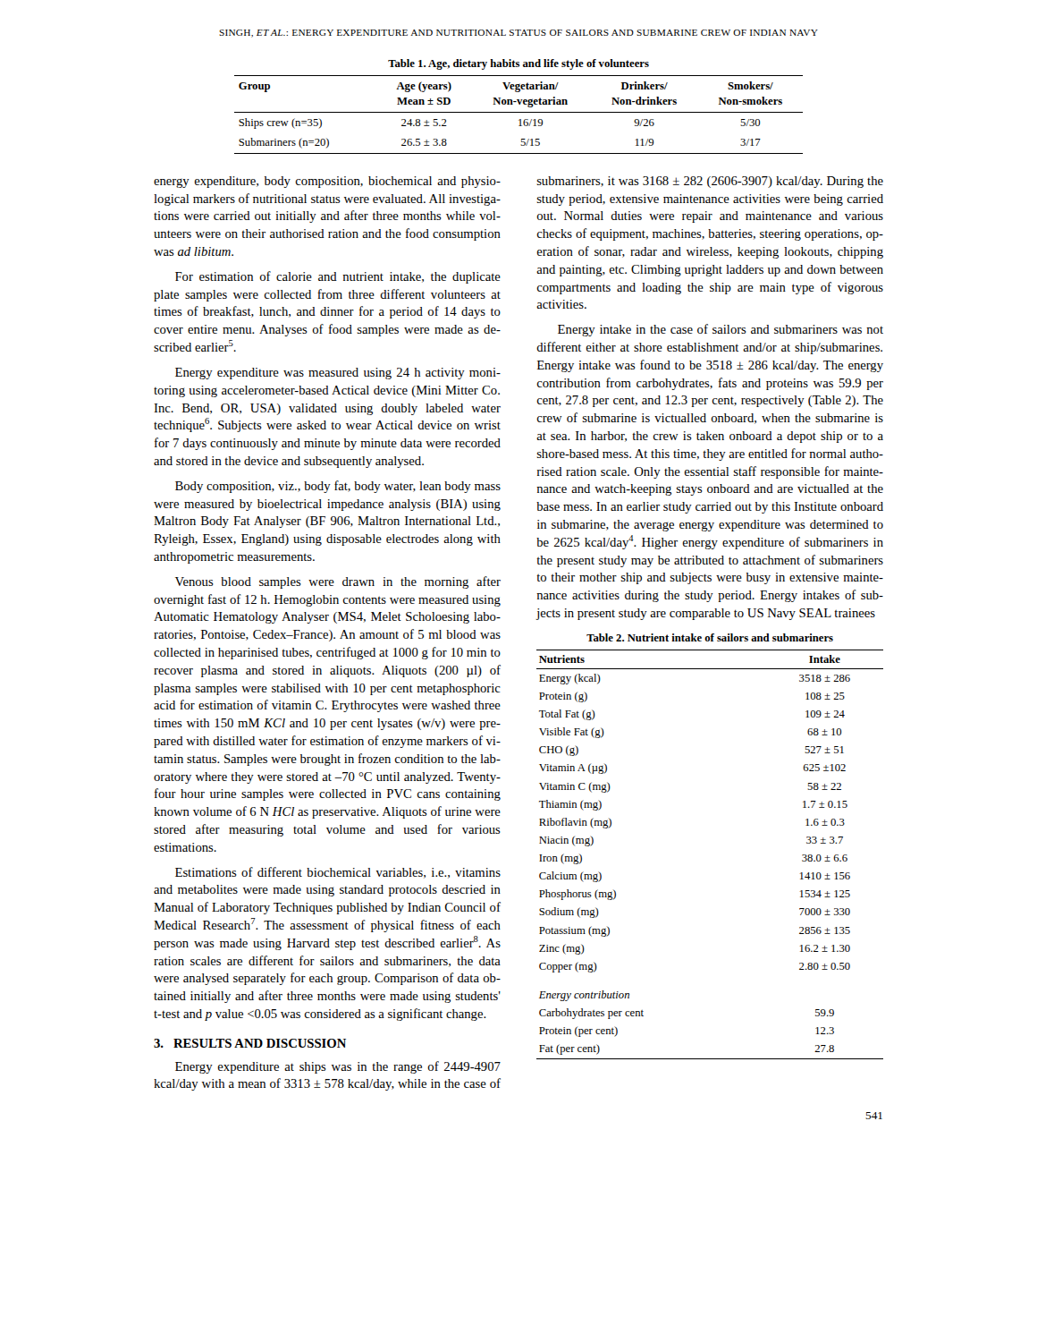Singh, et al.: Energy Expenditure and Nutritional Status of Sailors and Submarine Crew of Indian Navy
Table 1. Age, dietary habits and life style of volunteers
| Group | Age (years) Mean ± SD | Vegetarian/ Non-vegetarian | Drinkers/ Non-drinkers | Smokers/ Non-smokers |
| --- | --- | --- | --- | --- |
| Ships crew (n=35) | 24.8 ± 5.2 | 16/19 | 9/26 | 5/30 |
| Submariners (n=20) | 26.5 ± 3.8 | 5/15 | 11/9 | 3/17 |
energy expenditure, body composition, biochemical and physiological markers of nutritional status were evaluated. All investigations were carried out initially and after three months while volunteers were on their authorised ration and the food consumption was ad libitum.
For estimation of calorie and nutrient intake, the duplicate plate samples were collected from three different volunteers at times of breakfast, lunch, and dinner for a period of 14 days to cover entire menu. Analyses of food samples were made as described earlier5.
Energy expenditure was measured using 24 h activity monitoring using accelerometer-based Actical device (Mini Mitter Co. Inc. Bend, OR, USA) validated using doubly labeled water technique6. Subjects were asked to wear Actical device on wrist for 7 days continuously and minute by minute data were recorded and stored in the device and subsequently analysed.
Body composition, viz., body fat, body water, lean body mass were measured by bioelectrical impedance analysis (BIA) using Maltron Body Fat Analyser (BF 906, Maltron International Ltd., Ryleigh, Essex, England) using disposable electrodes along with anthropometric measurements.
Venous blood samples were drawn in the morning after overnight fast of 12 h. Hemoglobin contents were measured using Automatic Hematology Analyser (MS4, Melet Scholoesing laboratories, Pontoise, Cedex–France). An amount of 5 ml blood was collected in heparinised tubes, centrifuged at 1000 g for 10 min to recover plasma and stored in aliquots. Aliquots (200 µl) of plasma samples were stabilised with 10 per cent metaphosphoric acid for estimation of vitamin C. Erythrocytes were washed three times with 150 mM KCl and 10 per cent lysates (w/v) were prepared with distilled water for estimation of enzyme markers of vitamin status. Samples were brought in frozen condition to the laboratory where they were stored at –70 °C until analyzed. Twenty-four hour urine samples were collected in PVC cans containing known volume of 6 N HCl as preservative. Aliquots of urine were stored after measuring total volume and used for various estimations.
Estimations of different biochemical variables, i.e., vitamins and metabolites were made using standard protocols descried in Manual of Laboratory Techniques published by Indian Council of Medical Research7. The assessment of physical fitness of each person was made using Harvard step test described earlier8. As ration scales are different for sailors and submariners, the data were analysed separately for each group. Comparison of data obtained initially and after three months were made using students' t-test and p value <0.05 was considered as a significant change.
3. RESULTS AND DISCUSSION
Energy expenditure at ships was in the range of 2449-4907 kcal/day with a mean of 3313 ± 578 kcal/day, while in the case of submariners, it was 3168 ± 282 (2606-3907) kcal/day. During the study period, extensive maintenance activities were being carried out. Normal duties were repair and maintenance and various checks of equipment, machines, batteries, steering operations, operation of sonar, radar and wireless, keeping lookouts, chipping and painting, etc. Climbing upright ladders up and down between compartments and loading the ship are main type of vigorous activities.
Energy intake in the case of sailors and submariners was not different either at shore establishment and/or at ship/submarines. Energy intake was found to be 3518 ± 286 kcal/day. The energy contribution from carbohydrates, fats and proteins was 59.9 per cent, 27.8 per cent, and 12.3 per cent, respectively (Table 2). The crew of submarine is victualled onboard, when the submarine is at sea. In harbor, the crew is taken onboard a depot ship or to a shore-based mess. At this time, they are entitled for normal authorised ration scale. Only the essential staff responsible for maintenance and watch-keeping stays onboard and are victualled at the base mess. In an earlier study carried out by this Institute onboard in submarine, the average energy expenditure was determined to be 2625 kcal/day4. Higher energy expenditure of submariners in the present study may be attributed to attachment of submariners to their mother ship and subjects were busy in extensive maintenance activities during the study period. Energy intakes of subjects in present study are comparable to US Navy SEAL trainees
Table 2. Nutrient intake of sailors and submariners
| Nutrients | Intake |
| --- | --- |
| Energy (kcal) | 3518 ± 286 |
| Protein (g) | 108 ± 25 |
| Total Fat (g) | 109 ± 24 |
| Visible Fat (g) | 68 ± 10 |
| CHO (g) | 527 ± 51 |
| Vitamin A (µg) | 625 ±102 |
| Vitamin C (mg) | 58 ± 22 |
| Thiamin (mg) | 1.7 ± 0.15 |
| Riboflavin (mg) | 1.6 ± 0.3 |
| Niacin (mg) | 33 ± 3.7 |
| Iron (mg) | 38.0 ± 6.6 |
| Calcium (mg) | 1410 ± 156 |
| Phosphorus (mg) | 1534 ± 125 |
| Sodium (mg) | 7000 ± 330 |
| Potassium (mg) | 2856 ± 135 |
| Zinc (mg) | 16.2 ± 1.30 |
| Copper (mg) | 2.80 ± 0.50 |
| Energy contribution |
| Carbohydrates per cent | 59.9 |
| Protein (per cent) | 12.3 |
| Fat (per cent) | 27.8 |
541